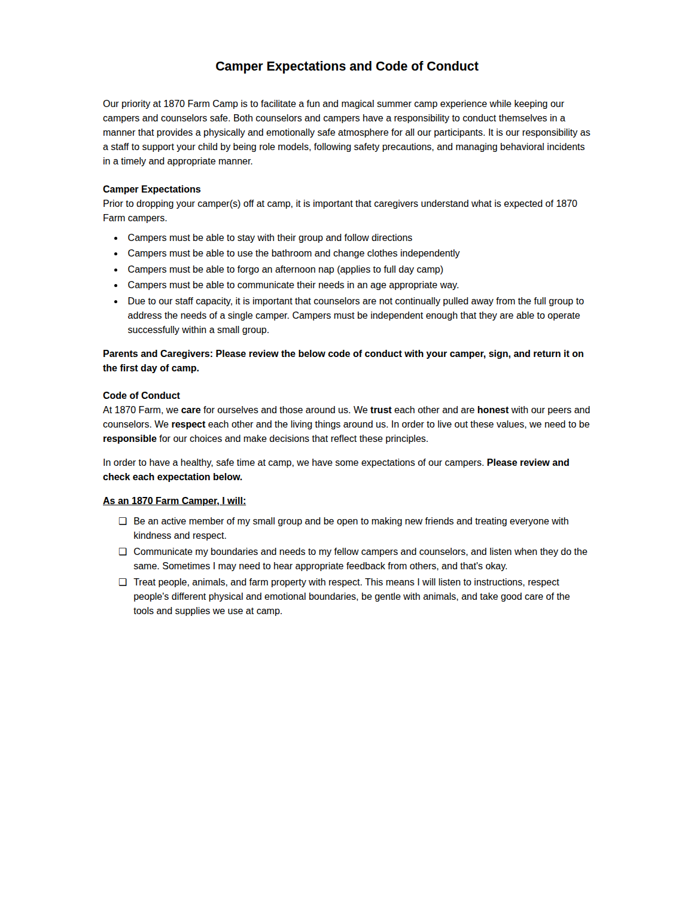Camper Expectations and Code of Conduct
Our priority at 1870 Farm Camp is to facilitate a fun and magical summer camp experience while keeping our campers and counselors safe. Both counselors and campers have a responsibility to conduct themselves in a manner that provides a physically and emotionally safe atmosphere for all our participants. It is our responsibility as a staff to support your child by being role models, following safety precautions, and managing behavioral incidents in a timely and appropriate manner.
Camper Expectations
Prior to dropping your camper(s) off at camp, it is important that caregivers understand what is expected of 1870 Farm campers.
Campers must be able to stay with their group and follow directions
Campers must be able to use the bathroom and change clothes independently
Campers must be able to forgo an afternoon nap (applies to full day camp)
Campers must be able to communicate their needs in an age appropriate way.
Due to our staff capacity, it is important that counselors are not continually pulled away from the full group to address the needs of a single camper. Campers must be independent enough that they are able to operate successfully within a small group.
Parents and Caregivers: Please review the below code of conduct with your camper, sign, and return it on the first day of camp.
Code of Conduct
At 1870 Farm, we care for ourselves and those around us. We trust each other and are honest with our peers and counselors. We respect each other and the living things around us. In order to live out these values, we need to be responsible for our choices and make decisions that reflect these principles.
In order to have a healthy, safe time at camp, we have some expectations of our campers. Please review and check each expectation below.
As an 1870 Farm Camper, I will:
Be an active member of my small group and be open to making new friends and treating everyone with kindness and respect.
Communicate my boundaries and needs to my fellow campers and counselors, and listen when they do the same. Sometimes I may need to hear appropriate feedback from others, and that's okay.
Treat people, animals, and farm property with respect. This means I will listen to instructions, respect people's different physical and emotional boundaries, be gentle with animals, and take good care of the tools and supplies we use at camp.